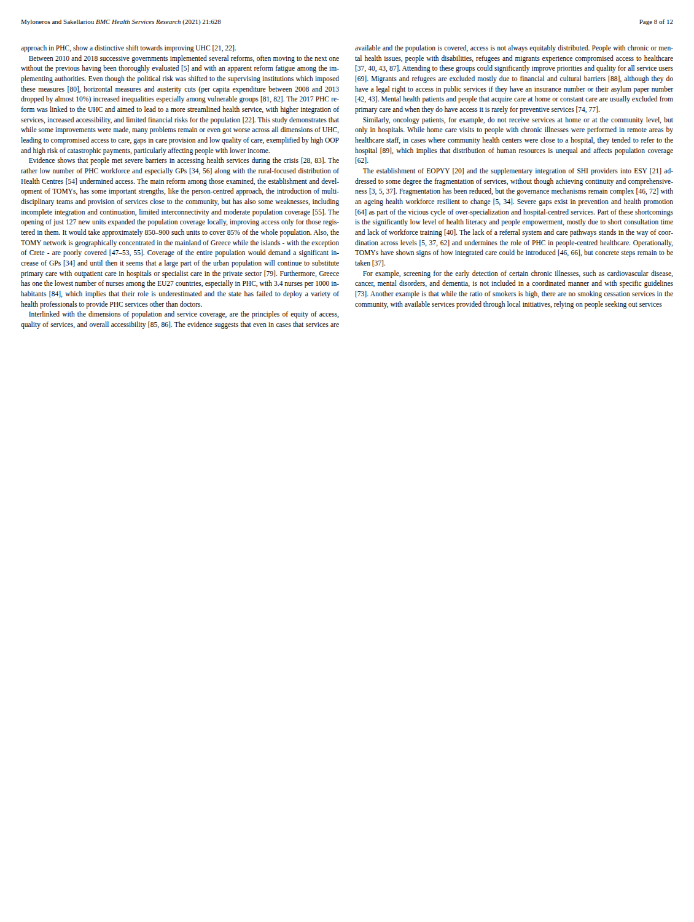Myloneros and Sakellariou BMC Health Services Research (2021) 21:628
Page 8 of 12
approach in PHC, show a distinctive shift towards improving UHC [21, 22].
Between 2010 and 2018 successive governments implemented several reforms, often moving to the next one without the previous having been thoroughly evaluated [5] and with an apparent reform fatigue among the implementing authorities. Even though the political risk was shifted to the supervising institutions which imposed these measures [80], horizontal measures and austerity cuts (per capita expenditure between 2008 and 2013 dropped by almost 10%) increased inequalities especially among vulnerable groups [81, 82]. The 2017 PHC reform was linked to the UHC and aimed to lead to a more streamlined health service, with higher integration of services, increased accessibility, and limited financial risks for the population [22]. This study demonstrates that while some improvements were made, many problems remain or even got worse across all dimensions of UHC, leading to compromised access to care, gaps in care provision and low quality of care, exemplified by high OOP and high risk of catastrophic payments, particularly affecting people with lower income.
Evidence shows that people met severe barriers in accessing health services during the crisis [28, 83]. The rather low number of PHC workforce and especially GPs [34, 56] along with the rural-focused distribution of Health Centres [54] undermined access. The main reform among those examined, the establishment and development of TOMYs, has some important strengths, like the person-centred approach, the introduction of multidisciplinary teams and provision of services close to the community, but has also some weaknesses, including incomplete integration and continuation, limited interconnectivity and moderate population coverage [55]. The opening of just 127 new units expanded the population coverage locally, improving access only for those registered in them. It would take approximately 850–900 such units to cover 85% of the whole population. Also, the TOMY network is geographically concentrated in the mainland of Greece while the islands - with the exception of Crete - are poorly covered [47–53, 55]. Coverage of the entire population would demand a significant increase of GPs [34] and until then it seems that a large part of the urban population will continue to substitute primary care with outpatient care in hospitals or specialist care in the private sector [79]. Furthermore, Greece has one the lowest number of nurses among the EU27 countries, especially in PHC, with 3.4 nurses per 1000 inhabitants [84], which implies that their role is underestimated and the state has failed to deploy a variety of health professionals to provide PHC services other than doctors.
Interlinked with the dimensions of population and service coverage, are the principles of equity of access, quality of services, and overall accessibility [85, 86]. The evidence suggests that even in cases that services are available and the population is covered, access is not always equitably distributed. People with chronic or mental health issues, people with disabilities, refugees and migrants experience compromised access to healthcare [37, 40, 43, 87]. Attending to these groups could significantly improve priorities and quality for all service users [69]. Migrants and refugees are excluded mostly due to financial and cultural barriers [88], although they do have a legal right to access in public services if they have an insurance number or their asylum paper number [42, 43]. Mental health patients and people that acquire care at home or constant care are usually excluded from primary care and when they do have access it is rarely for preventive services [74, 77].
Similarly, oncology patients, for example, do not receive services at home or at the community level, but only in hospitals. While home care visits to people with chronic illnesses were performed in remote areas by healthcare staff, in cases where community health centers were close to a hospital, they tended to refer to the hospital [89], which implies that distribution of human resources is unequal and affects population coverage [62].
The establishment of EOPYY [20] and the supplementary integration of SHI providers into ESY [21] addressed to some degree the fragmentation of services, without though achieving continuity and comprehensiveness [3, 5, 37]. Fragmentation has been reduced, but the governance mechanisms remain complex [46, 72] with an ageing health workforce resilient to change [5, 34]. Severe gaps exist in prevention and health promotion [64] as part of the vicious cycle of over-specialization and hospital-centred services. Part of these shortcomings is the significantly low level of health literacy and people empowerment, mostly due to short consultation time and lack of workforce training [40]. The lack of a referral system and care pathways stands in the way of coordination across levels [5, 37, 62] and undermines the role of PHC in people-centred healthcare. Operationally, TOMYs have shown signs of how integrated care could be introduced [46, 66], but concrete steps remain to be taken [37].
For example, screening for the early detection of certain chronic illnesses, such as cardiovascular disease, cancer, mental disorders, and dementia, is not included in a coordinated manner and with specific guidelines [73]. Another example is that while the ratio of smokers is high, there are no smoking cessation services in the community, with available services provided through local initiatives, relying on people seeking out services